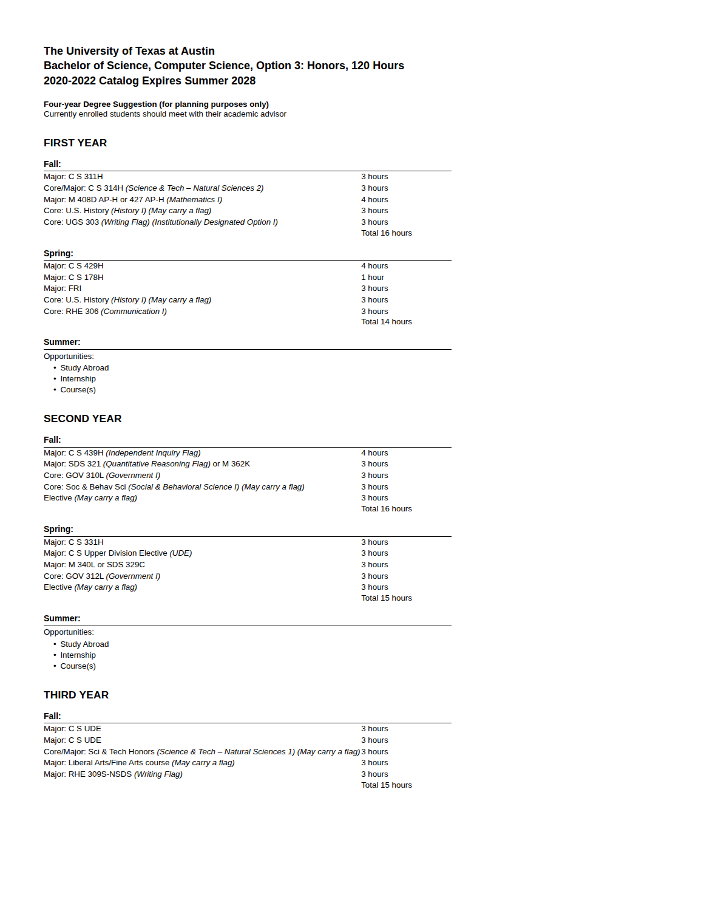The University of Texas at Austin
Bachelor of Science, Computer Science, Option 3: Honors, 120 Hours
2020-2022 Catalog Expires Summer 2028
Four-year Degree Suggestion (for planning purposes only)
Currently enrolled students should meet with their academic advisor
FIRST YEAR
Fall:
| Major: C S 311H | 3 hours |
| Core/Major: C S 314H (Science & Tech – Natural Sciences 2) | 3 hours |
| Major: M 408D AP-H or 427 AP-H (Mathematics I) | 4 hours |
| Core: U.S. History (History I) (May carry a flag) | 3 hours |
| Core: UGS 303 (Writing Flag) (Institutionally Designated Option I) | 3 hours |
| | Total 16 hours |
Spring:
| Major: C S 429H | 4 hours |
| Major: C S 178H | 1 hour |
| Major: FRI | 3 hours |
| Core: U.S. History (History I) (May carry a flag) | 3 hours |
| Core: RHE 306 (Communication I) | 3 hours |
| | Total 14 hours |
Summer:
Opportunities:
Study Abroad
Internship
Course(s)
SECOND YEAR
Fall:
| Major: C S 439H (Independent Inquiry Flag) | 4 hours |
| Major: SDS 321 (Quantitative Reasoning Flag) or M 362K | 3 hours |
| Core: GOV 310L (Government I) | 3 hours |
| Core: Soc & Behav Sci (Social & Behavioral Science I) (May carry a flag) | 3 hours |
| Elective (May carry a flag) | 3 hours |
| | Total 16 hours |
Spring:
| Major: C S 331H | 3 hours |
| Major: C S Upper Division Elective (UDE) | 3 hours |
| Major: M 340L or SDS 329C | 3 hours |
| Core: GOV 312L (Government I) | 3 hours |
| Elective (May carry a flag) | 3 hours |
| | Total 15 hours |
Summer:
Opportunities:
Study Abroad
Internship
Course(s)
THIRD YEAR
Fall:
| Major: C S UDE | 3 hours |
| Major: C S UDE | 3 hours |
| Core/Major: Sci & Tech Honors (Science & Tech – Natural Sciences 1) (May carry a flag) | 3 hours |
| Major: Liberal Arts/Fine Arts course (May carry a flag) | 3 hours |
| Major: RHE 309S-NSDS (Writing Flag) | 3 hours |
| | Total 15 hours |